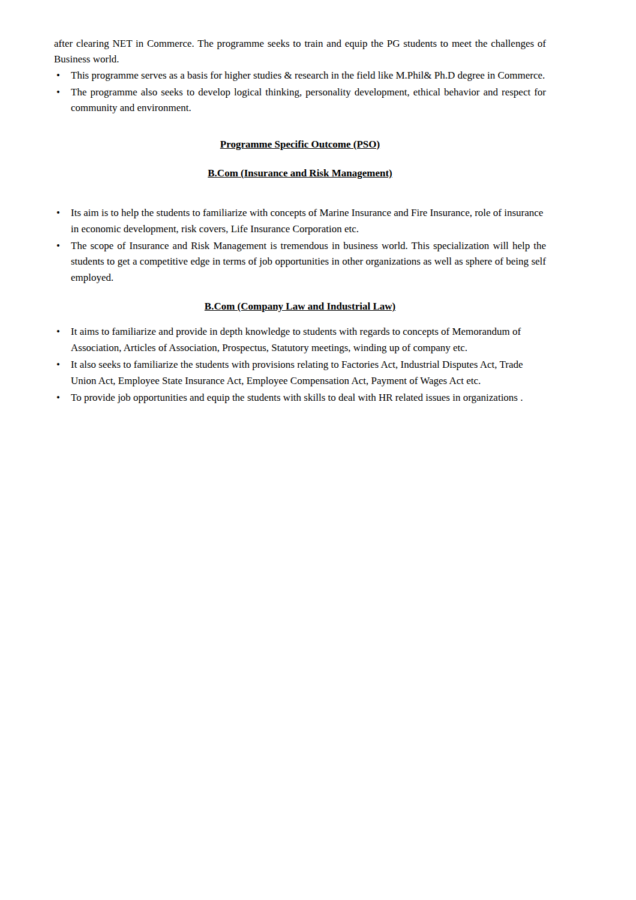after clearing NET in Commerce. The programme seeks to train and equip the PG students to meet the challenges of Business world.
This programme serves as a basis for higher studies & research in the field like M.Phil& Ph.D degree in Commerce.
The programme also seeks to develop logical thinking, personality development, ethical behavior and respect for community and environment.
Programme Specific Outcome (PSO)
B.Com (Insurance and Risk Management)
Its aim is to help the students to familiarize with concepts of Marine Insurance and Fire Insurance, role of insurance in economic development, risk covers, Life Insurance Corporation etc.
The scope of Insurance and Risk Management is tremendous in business world. This specialization will help the students to get a competitive edge in terms of job opportunities in other organizations as well as sphere of being self employed.
B.Com (Company Law and Industrial Law)
It aims to familiarize and provide in depth knowledge to students with regards to concepts of Memorandum of Association, Articles of Association, Prospectus, Statutory meetings, winding up of company etc.
It also seeks to familiarize the students with provisions relating to Factories Act, Industrial Disputes Act, Trade Union Act, Employee State Insurance Act, Employee Compensation Act, Payment of Wages Act etc.
To provide job opportunities and equip the students with skills to deal with HR related issues in organizations .